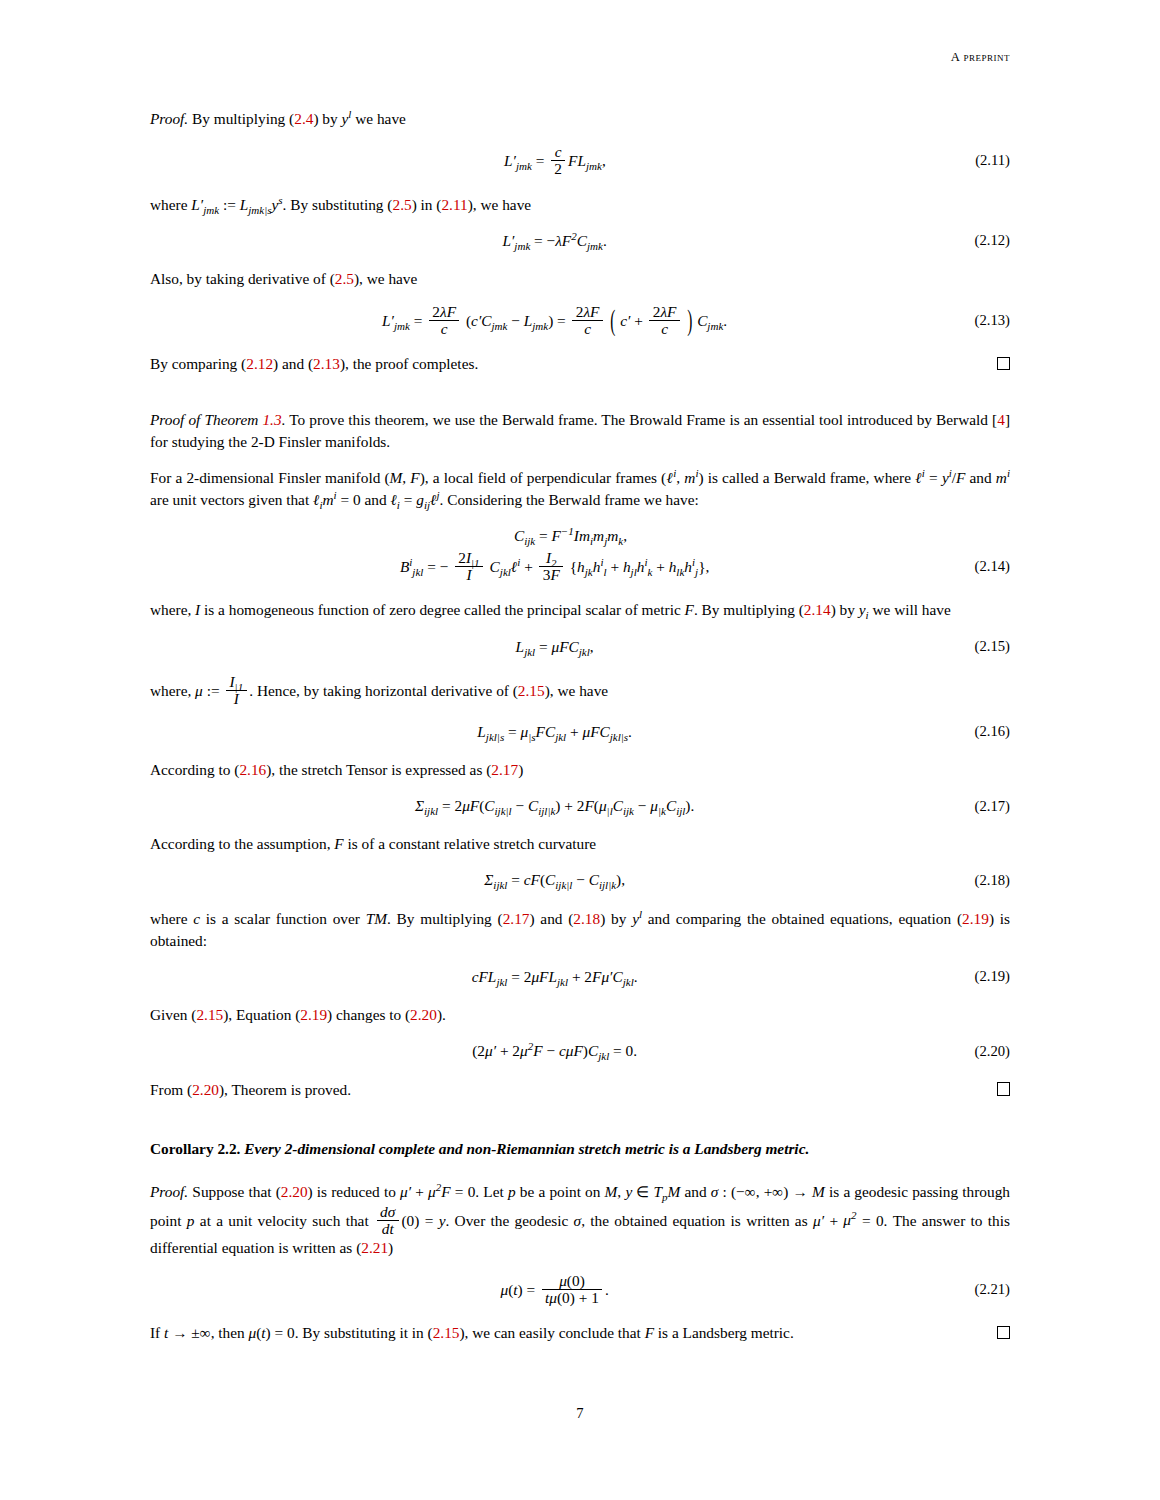A preprint
Proof. By multiplying (2.4) by yl we have
L′jmk = c 2 FLjmk,
(2.11)
where L′jmk := Ljmk|sys. By substituting (2.5) in (2.11), we have
L′jmk = −λF2Cjmk.
(2.12)
Also, by taking derivative of (2.5), we have
L′jmk = 2λF c (c′Cjmk − Ljmk) = 2λF c ( c′ + 2λF c ) Cjmk.
(2.13)
By comparing (2.12) and (2.13), the proof completes.
Proof of Theorem 1.3. To prove this theorem, we use the Berwald frame. The Browald Frame is an essential tool introduced by Berwald [4] for studying the 2-D Finsler manifolds.
For a 2-dimensional Finsler manifold (M, F), a local field of perpendicular frames (ℓi, mi) is called a Berwald frame, where ℓi = yi/F and mi are unit vectors given that ℓimi = 0 and ℓi = gijℓj. Considering the Berwald frame we have:
Cijk = F−1Imimjmk,
Bijkl = − 2I|1 I Cjklℓi + I23F {hjkhil + hjlhik + hlkhij},
(2.14)
where, I is a homogeneous function of zero degree called the principal scalar of metric F. By multiplying (2.14) by yi we will have
Ljkl = μFCjkl,
(2.15)
where, μ := I|1 I. Hence, by taking horizontal derivative of (2.15), we have
Ljkl|s = μ|sFCjkl + μFCjkl|s.
(2.16)
According to (2.16), the stretch Tensor is expressed as (2.17)
Σijkl = 2μF(Cijk|l − Cijl|k) + 2F(μ|lCijk − μ|kCijl).
(2.17)
According to the assumption, F is of a constant relative stretch curvature
Σijkl = cF(Cijk|l − Cijl|k),
(2.18)
where c is a scalar function over TM. By multiplying (2.17) and (2.18) by yl and comparing the obtained equations, equation (2.19) is obtained:
cFLjkl = 2μFLjkl + 2Fμ′Cjkl.
(2.19)
Given (2.15), Equation (2.19) changes to (2.20).
(2μ′ + 2μ2F − cμF)Cjkl = 0.
(2.20)
From (2.20), Theorem is proved.
Corollary 2.2. Every 2-dimensional complete and non-Riemannian stretch metric is a Landsberg metric.
Proof. Suppose that (2.20) is reduced to μ′ + μ2F = 0. Let p be a point on M, y ∈ TpM and σ : (−∞, +∞) → M is a geodesic passing through point p at a unit velocity such that dσ dt(0) = y. Over the geodesic σ, the obtained equation is written as μ′ + μ2 = 0. The answer to this differential equation is written as (2.21)
μ(t) = μ(0) tμ(0) + 1.
(2.21)
If t → ±∞, then μ(t) = 0. By substituting it in (2.15), we can easily conclude that F is a Landsberg metric.
7